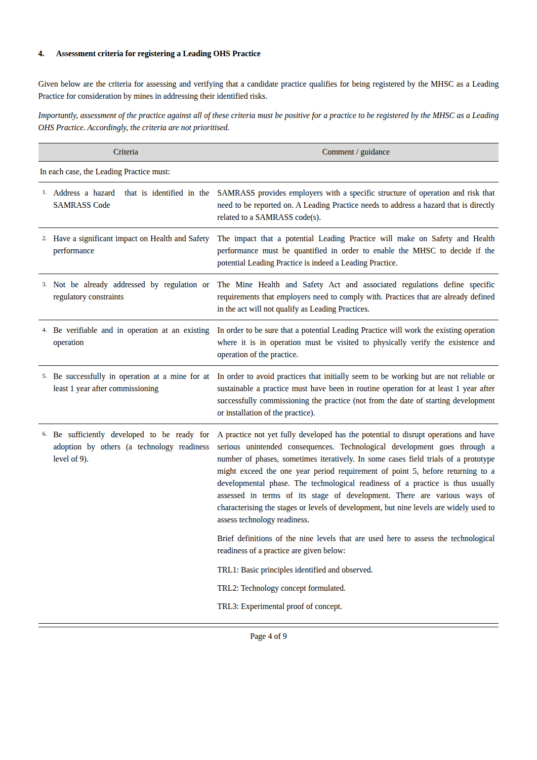4. Assessment criteria for registering a Leading OHS Practice
Given below are the criteria for assessing and verifying that a candidate practice qualifies for being registered by the MHSC as a Leading Practice for consideration by mines in addressing their identified risks.
Importantly, assessment of the practice against all of these criteria must be positive for a practice to be registered by the MHSC as a Leading OHS Practice. Accordingly, the criteria are not prioritised.
| Criteria | Comment / guidance |
| --- | --- |
| In each case, the Leading Practice must: |
| 1. Address a hazard that is identified in the SAMRASS Code | SAMRASS provides employers with a specific structure of operation and risk that need to be reported on. A Leading Practice needs to address a hazard that is directly related to a SAMRASS code(s). |
| 2. Have a significant impact on Health and Safety performance | The impact that a potential Leading Practice will make on Safety and Health performance must be quantified in order to enable the MHSC to decide if the potential Leading Practice is indeed a Leading Practice. |
| 3. Not be already addressed by regulation or regulatory constraints | The Mine Health and Safety Act and associated regulations define specific requirements that employers need to comply with. Practices that are already defined in the act will not qualify as Leading Practices. |
| 4. Be verifiable and in operation at an existing operation | In order to be sure that a potential Leading Practice will work the existing operation where it is in operation must be visited to physically verify the existence and operation of the practice. |
| 5. Be successfully in operation at a mine for at least 1 year after commissioning | In order to avoid practices that initially seem to be working but are not reliable or sustainable a practice must have been in routine operation for at least 1 year after successfully commissioning the practice (not from the date of starting development or installation of the practice). |
| 6. Be sufficiently developed to be ready for adoption by others (a technology readiness level of 9). | A practice not yet fully developed has the potential to disrupt operations and have serious unintended consequences. Technological development goes through a number of phases, sometimes iteratively. In some cases field trials of a prototype might exceed the one year period requirement of point 5, before returning to a developmental phase. The technological readiness of a practice is thus usually assessed in terms of its stage of development. There are various ways of characterising the stages or levels of development, but nine levels are widely used to assess technology readiness. Brief definitions of the nine levels that are used here to assess the technological readiness of a practice are given below: TRL1: Basic principles identified and observed. TRL2: Technology concept formulated. TRL3: Experimental proof of concept. |
Page 4 of 9